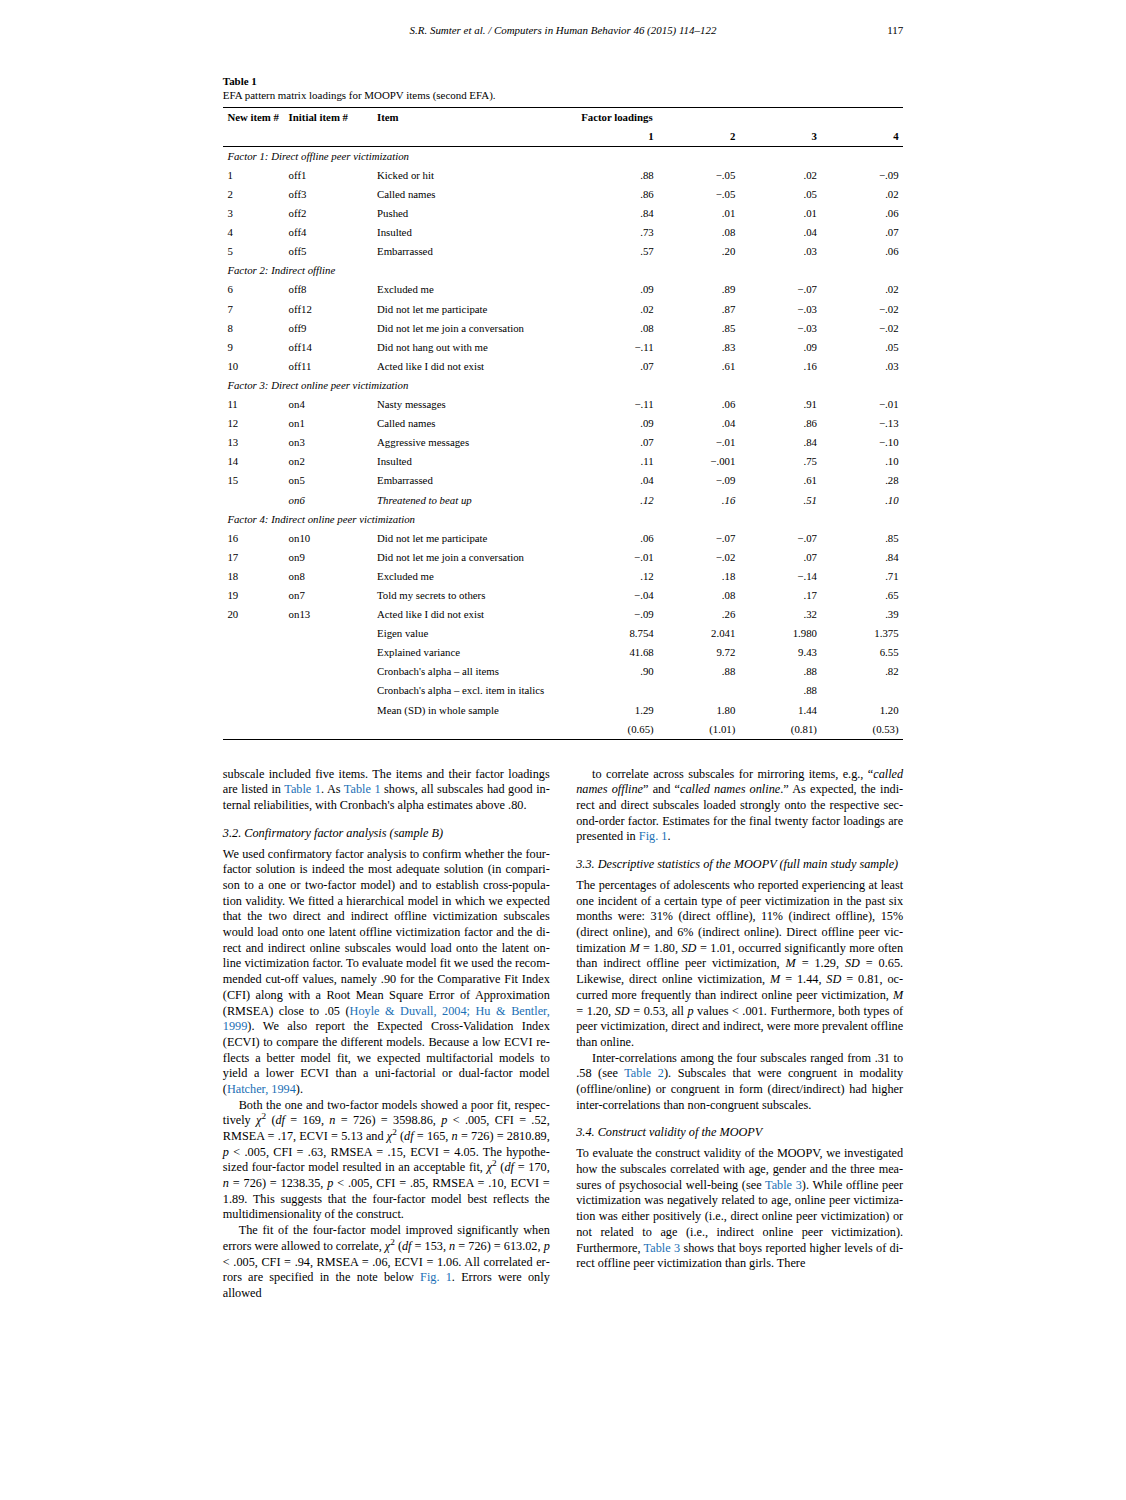S.R. Sumter et al. / Computers in Human Behavior 46 (2015) 114–122
117
Table 1
EFA pattern matrix loadings for MOOPV items (second EFA).
| New item # | Initial item # | Item | Factor loadings |
| --- | --- | --- | --- |
| | | | 1 | 2 | 3 | 4 |
| Factor 1: Direct offline peer victimization |
| 1 | off1 | Kicked or hit | .88 | −.05 | .02 | −.09 |
| 2 | off3 | Called names | .86 | −.05 | .05 | .02 |
| 3 | off2 | Pushed | .84 | .01 | .01 | .06 |
| 4 | off4 | Insulted | .73 | .08 | .04 | .07 |
| 5 | off5 | Embarrassed | .57 | .20 | .03 | .06 |
| Factor 2: Indirect offline |
| 6 | off8 | Excluded me | .09 | .89 | −.07 | .02 |
| 7 | off12 | Did not let me participate | .02 | .87 | −.03 | −.02 |
| 8 | off9 | Did not let me join a conversation | .08 | .85 | −.03 | −.02 |
| 9 | off14 | Did not hang out with me | −.11 | .83 | .09 | .05 |
| 10 | off11 | Acted like I did not exist | .07 | .61 | .16 | .03 |
| Factor 3: Direct online peer victimization |
| 11 | on4 | Nasty messages | −.11 | .06 | .91 | −.01 |
| 12 | on1 | Called names | .09 | .04 | .86 | −.13 |
| 13 | on3 | Aggressive messages | .07 | −.01 | .84 | −.10 |
| 14 | on2 | Insulted | .11 | −.001 | .75 | .10 |
| 15 | on5 | Embarrassed | .04 | −.09 | .61 | .28 |
| | on6 | Threatened to beat up | .12 | .16 | .51 | .10 |
| Factor 4: Indirect online peer victimization |
| 16 | on10 | Did not let me participate | .06 | −.07 | −.07 | .85 |
| 17 | on9 | Did not let me join a conversation | −.01 | −.02 | .07 | .84 |
| 18 | on8 | Excluded me | .12 | .18 | −.14 | .71 |
| 19 | on7 | Told my secrets to others | −.04 | .08 | .17 | .65 |
| 20 | on13 | Acted like I did not exist | −.09 | .26 | .32 | .39 |
| | | Eigen value | 8.754 | 2.041 | 1.980 | 1.375 |
| | | Explained variance | 41.68 | 9.72 | 9.43 | 6.55 |
| | | Cronbach's alpha – all items | .90 | .88 | .88 | .82 |
| | | Cronbach's alpha – excl. item in italics | | | .88 | |
| | | Mean (SD) in whole sample | 1.29 | 1.80 | 1.44 | 1.20 |
| | | | (0.65) | (1.01) | (0.81) | (0.53) |
subscale included five items. The items and their factor loadings are listed in Table 1. As Table 1 shows, all subscales had good internal reliabilities, with Cronbach's alpha estimates above .80.
3.2. Confirmatory factor analysis (sample B)
We used confirmatory factor analysis to confirm whether the four-factor solution is indeed the most adequate solution (in comparison to a one or two-factor model) and to establish cross-population validity. We fitted a hierarchical model in which we expected that the two direct and indirect offline victimization subscales would load onto one latent offline victimization factor and the direct and indirect online subscales would load onto the latent online victimization factor. To evaluate model fit we used the recommended cut-off values, namely .90 for the Comparative Fit Index (CFI) along with a Root Mean Square Error of Approximation (RMSEA) close to .05 (Hoyle & Duvall, 2004; Hu & Bentler, 1999). We also report the Expected Cross-Validation Index (ECVI) to compare the different models. Because a low ECVI reflects a better model fit, we expected multifactorial models to yield a lower ECVI than a uni-factorial or dual-factor model (Hatcher, 1994).
Both the one and two-factor models showed a poor fit, respectively χ2 (df = 169, n = 726) = 3598.86, p < .005, CFI = .52, RMSEA = .17, ECVI = 5.13 and χ2 (df = 165, n = 726) = 2810.89, p < .005, CFI = .63, RMSEA = .15, ECVI = 4.05. The hypothesized four-factor model resulted in an acceptable fit, χ2 (df = 170, n = 726) = 1238.35, p < .005, CFI = .85, RMSEA = .10, ECVI = 1.89. This suggests that the four-factor model best reflects the multidimensionality of the construct.
The fit of the four-factor model improved significantly when errors were allowed to correlate, χ2 (df = 153, n = 726) = 613.02, p < .005, CFI = .94, RMSEA = .06, ECVI = 1.06. All correlated errors are specified in the note below Fig. 1. Errors were only allowed
to correlate across subscales for mirroring items, e.g., “called names offline” and “called names online.” As expected, the indirect and direct subscales loaded strongly onto the respective second-order factor. Estimates for the final twenty factor loadings are presented in Fig. 1.
3.3. Descriptive statistics of the MOOPV (full main study sample)
The percentages of adolescents who reported experiencing at least one incident of a certain type of peer victimization in the past six months were: 31% (direct offline), 11% (indirect offline), 15% (direct online), and 6% (indirect online). Direct offline peer victimization M = 1.80, SD = 1.01, occurred significantly more often than indirect offline peer victimization, M = 1.29, SD = 0.65. Likewise, direct online victimization, M = 1.44, SD = 0.81, occurred more frequently than indirect online peer victimization, M = 1.20, SD = 0.53, all p values < .001. Furthermore, both types of peer victimization, direct and indirect, were more prevalent offline than online.
Inter-correlations among the four subscales ranged from .31 to .58 (see Table 2). Subscales that were congruent in modality (offline/online) or congruent in form (direct/indirect) had higher inter-correlations than non-congruent subscales.
3.4. Construct validity of the MOOPV
To evaluate the construct validity of the MOOPV, we investigated how the subscales correlated with age, gender and the three measures of psychosocial well-being (see Table 3). While offline peer victimization was negatively related to age, online peer victimization was either positively (i.e., direct online peer victimization) or not related to age (i.e., indirect online peer victimization). Furthermore, Table 3 shows that boys reported higher levels of direct offline peer victimization than girls. There